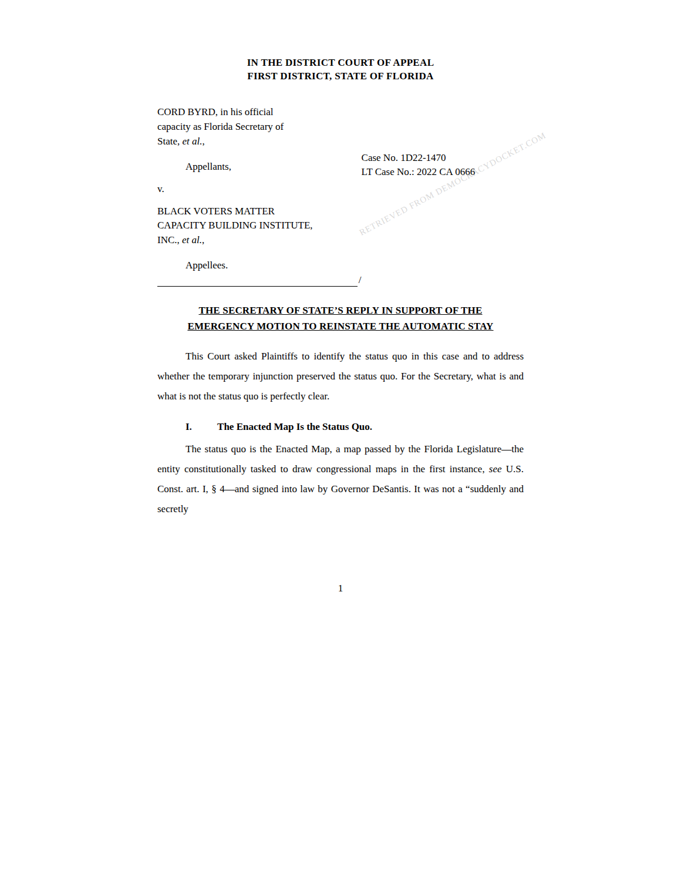IN THE DISTRICT COURT OF APPEAL
FIRST DISTRICT, STATE OF FLORIDA
| CORD BYRD, in his official capacity as Florida Secretary of State, et al. , Appellants, v. BLACK VOTERS MATTER CAPACITY BUILDING INSTITUTE, INC., et al. , Appellees. / | Case No. 1D22-1470 LT Case No.: 2022 CA 0666 |
THE SECRETARY OF STATE’S REPLY IN SUPPORT OF THE
EMERGENCY MOTION TO REINSTATE THE AUTOMATIC STAY
This Court asked Plaintiffs to identify the status quo in this case and to address whether the temporary injunction preserved the status quo. For the Secretary, what is and what is not the status quo is perfectly clear.
I. The Enacted Map Is the Status Quo.
The status quo is the Enacted Map, a map passed by the Florida Legislature—the entity constitutionally tasked to draw congressional maps in the first instance, see U.S. Const. art. I, § 4—and signed into law by Governor DeSantis. It was not a “suddenly and secretly
RETRIEVED FROM DEMOCRACYDOCKET.COM
1